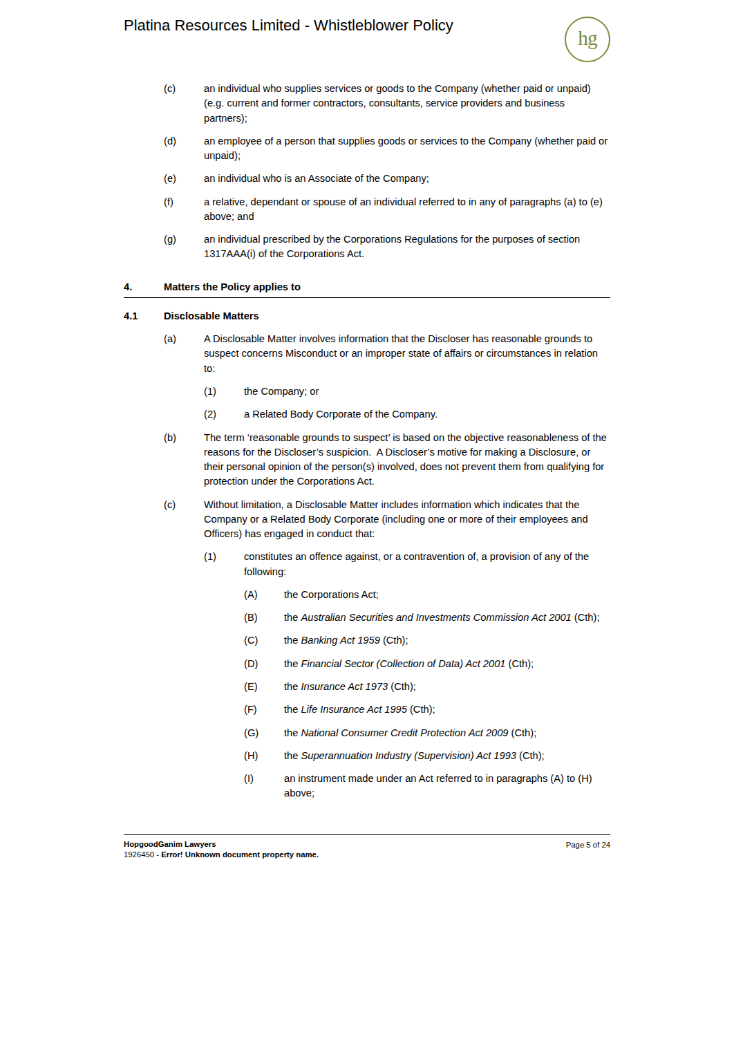Platina Resources Limited - Whistleblower Policy
hg
(c)
an individual who supplies services or goods to the Company (whether paid or unpaid) (e.g. current and former contractors, consultants, service providers and business partners);
(d)
an employee of a person that supplies goods or services to the Company (whether paid or unpaid);
(e)
an individual who is an Associate of the Company;
(f)
a relative, dependant or spouse of an individual referred to in any of paragraphs (a) to (e) above; and
(g)
an individual prescribed by the Corporations Regulations for the purposes of section 1317AAA(i) of the Corporations Act.
4. Matters the Policy applies to
4.1 Disclosable Matters
(a)
A Disclosable Matter involves information that the Discloser has reasonable grounds to suspect concerns Misconduct or an improper state of affairs or circumstances in relation to:
(1)
the Company; or
(2)
a Related Body Corporate of the Company.
(b)
The term ‘reasonable grounds to suspect’ is based on the objective reasonableness of the reasons for the Discloser’s suspicion. A Discloser’s motive for making a Disclosure, or their personal opinion of the person(s) involved, does not prevent them from qualifying for protection under the Corporations Act.
(c)
Without limitation, a Disclosable Matter includes information which indicates that the Company or a Related Body Corporate (including one or more of their employees and Officers) has engaged in conduct that:
(1)
constitutes an offence against, or a contravention of, a provision of any of the following:
(A)
the Corporations Act;
(B)
the Australian Securities and Investments Commission Act 2001 (Cth);
(C)
the Banking Act 1959 (Cth);
(D)
the Financial Sector (Collection of Data) Act 2001 (Cth);
(E)
the Insurance Act 1973 (Cth);
(F)
the Life Insurance Act 1995 (Cth);
(G)
the National Consumer Credit Protection Act 2009 (Cth);
(H)
the Superannuation Industry (Supervision) Act 1993 (Cth);
(I)
an instrument made under an Act referred to in paragraphs (A) to (H) above;
HopgoodGanim Lawyers
1926450 - Error! Unknown document property name.
Page 5 of 24